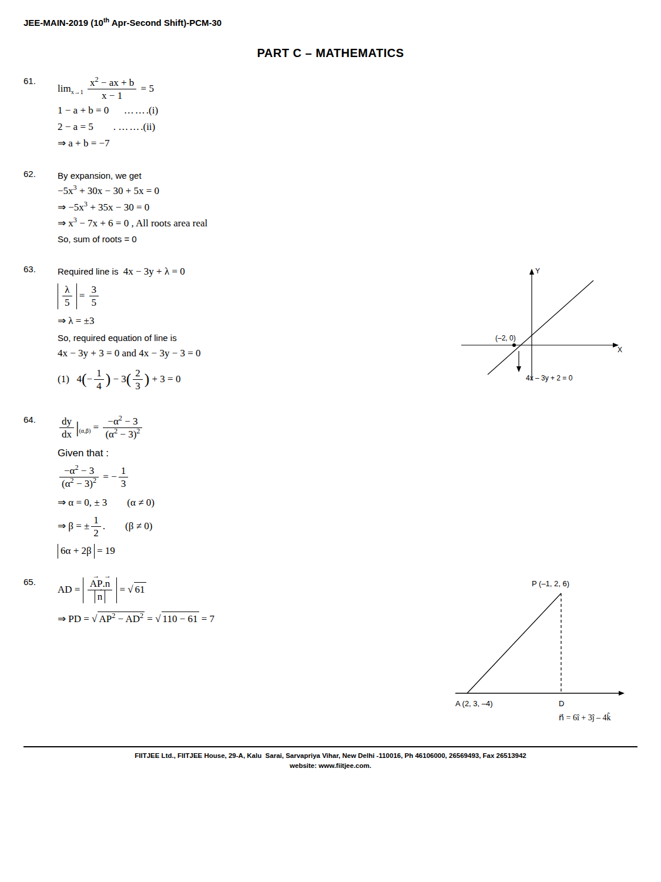JEE-MAIN-2019 (10th Apr-Second Shift)-PCM-30
PART C – MATHEMATICS
61.
limx→1 x2 − ax + b x − 1 = 5
1 − a + b = 0 …….(i)
2 − a = 5 . …….(ii)
⇒ a + b = −7
62.
By expansion, we get
−5x3 + 30x − 30 + 5x = 0
⇒ −5x3 + 35x − 30 = 0
⇒ x3 − 7x + 6 = 0 , All roots area real
So, sum of roots = 0
63.
Required line is 4x − 3y + λ = 0
λ 5 = 35
⇒ λ = ±3
So, required equation of line is
4x − 3y + 3 = 0 and 4x − 3y − 3 = 0
(1) 4(−14) − 3(23) + 3 = 0
Y X (–2, 0) 4x – 3y + 2 = 0
64.
dy dx|(α,β) = −α2 − 3(α2 − 3)2
Given that :
−α2 − 3(α2 − 3)2 = −13
⇒ α = 0, ± 3 (α ≠ 0)
⇒ β = ±12. (β ≠ 0)
6α + 2β = 19
65.
AD = AP.n n = 61
⇒ PD = AP2 − AD2 = 110 − 61 = 7
P (–1, 2, 6) A (2, 3, –4) D n⃗ = 6î + 3ĵ – 4k̂
FIITJEE Ltd., FIITJEE House, 29-A, Kalu Sarai, Sarvapriya Vihar, New Delhi -110016, Ph 46106000, 26569493, Fax 26513942 website: www.fiitjee.com.